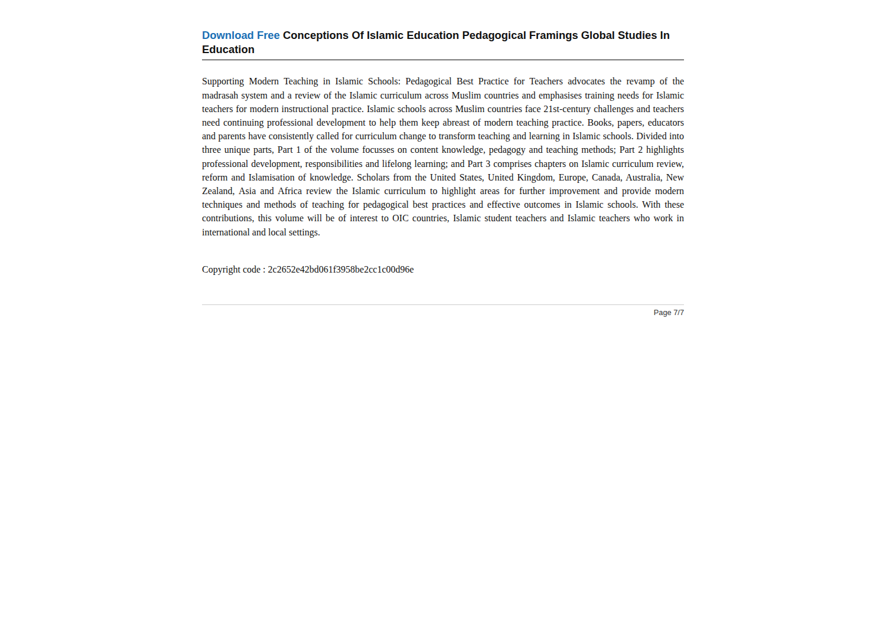Download Free Conceptions Of Islamic Education Pedagogical Framings Global Studies In Education
Supporting Modern Teaching in Islamic Schools: Pedagogical Best Practice for Teachers advocates the revamp of the madrasah system and a review of the Islamic curriculum across Muslim countries and emphasises training needs for Islamic teachers for modern instructional practice. Islamic schools across Muslim countries face 21st-century challenges and teachers need continuing professional development to help them keep abreast of modern teaching practice. Books, papers, educators and parents have consistently called for curriculum change to transform teaching and learning in Islamic schools. Divided into three unique parts, Part 1 of the volume focusses on content knowledge, pedagogy and teaching methods; Part 2 highlights professional development, responsibilities and lifelong learning; and Part 3 comprises chapters on Islamic curriculum review, reform and Islamisation of knowledge. Scholars from the United States, United Kingdom, Europe, Canada, Australia, New Zealand, Asia and Africa review the Islamic curriculum to highlight areas for further improvement and provide modern techniques and methods of teaching for pedagogical best practices and effective outcomes in Islamic schools. With these contributions, this volume will be of interest to OIC countries, Islamic student teachers and Islamic teachers who work in international and local settings.
Copyright code : 2c2652e42bd061f3958be2cc1c00d96e
Page 7/7